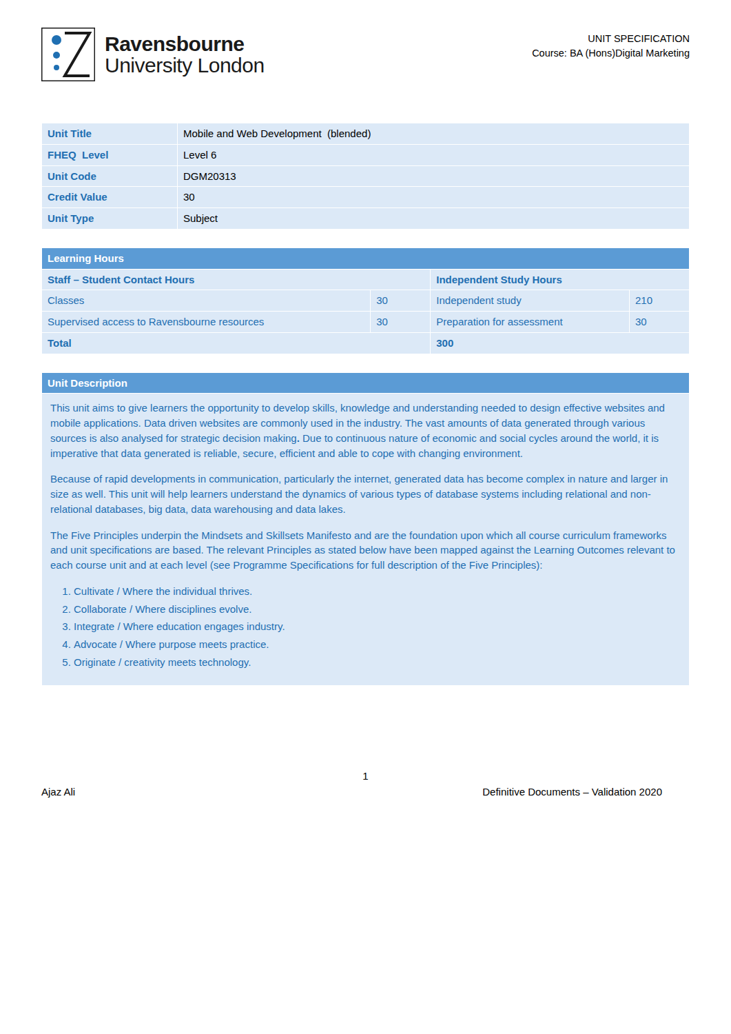Ravensbourne
University London
UNIT SPECIFICATION
Course: BA (Hons)Digital Marketing
| Unit Title | Mobile and Web Development (blended) |
| FHEQ Level | Level 6 |
| Unit Code | DGM20313 |
| Credit Value | 30 |
| Unit Type | Subject |
| Learning Hours |
| Staff – Student Contact Hours | Independent Study Hours |
| Classes | 30 | Independent study | 210 |
| Supervised access to Ravensbourne resources | 30 | Preparation for assessment | 30 |
| Total | 300 |
Unit Description
This unit aims to give learners the opportunity to develop skills, knowledge and understanding needed to design effective websites and mobile applications. Data driven websites are commonly used in the industry. The vast amounts of data generated through various sources is also analysed for strategic decision making. Due to continuous nature of economic and social cycles around the world, it is imperative that data generated is reliable, secure, efficient and able to cope with changing environment.
Because of rapid developments in communication, particularly the internet, generated data has become complex in nature and larger in size as well. This unit will help learners understand the dynamics of various types of database systems including relational and non-relational databases, big data, data warehousing and data lakes.
The Five Principles underpin the Mindsets and Skillsets Manifesto and are the foundation upon which all course curriculum frameworks and unit specifications are based. The relevant Principles as stated below have been mapped against the Learning Outcomes relevant to each course unit and at each level (see Programme Specifications for full description of the Five Principles):
Cultivate / Where the individual thrives.
Collaborate / Where disciplines evolve.
Integrate / Where education engages industry.
Advocate / Where purpose meets practice.
Originate / creativity meets technology.
1
Ajaz Ali
Definitive Documents – Validation 2020